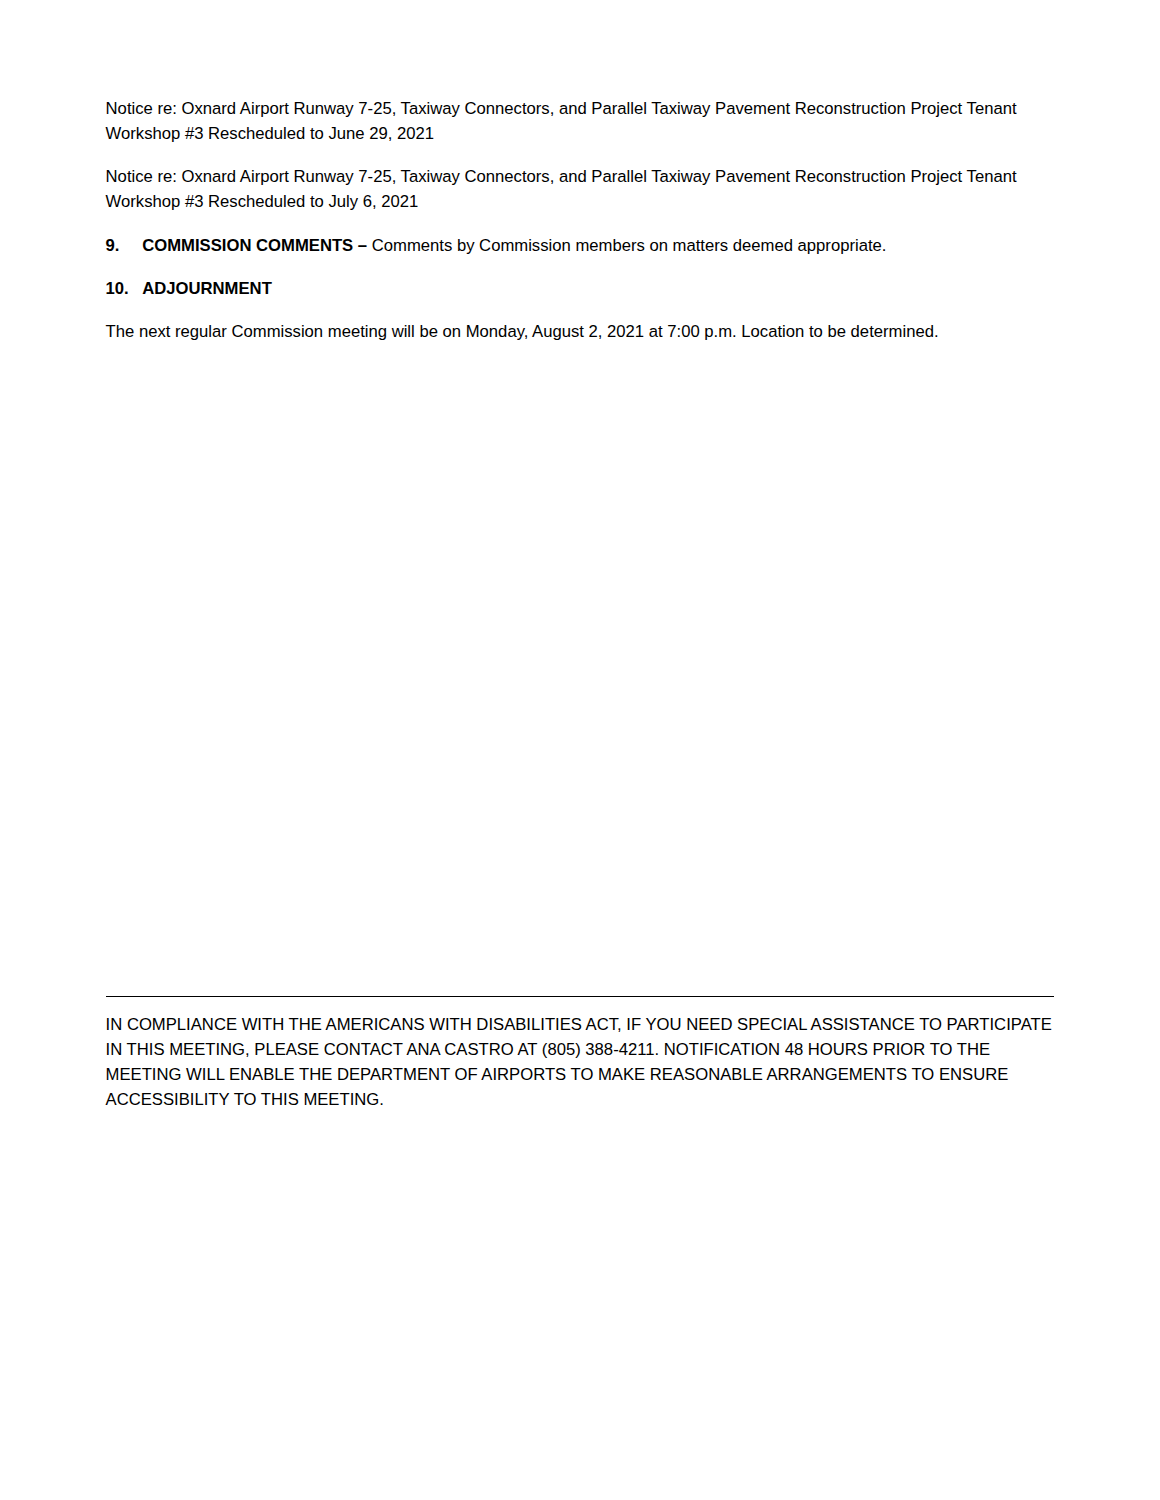Notice re: Oxnard Airport Runway 7-25, Taxiway Connectors, and Parallel Taxiway Pavement Reconstruction Project Tenant Workshop #3 Rescheduled to June 29, 2021
Notice re: Oxnard Airport Runway 7-25, Taxiway Connectors, and Parallel Taxiway Pavement Reconstruction Project Tenant Workshop #3 Rescheduled to July 6, 2021
9. COMMISSION COMMENTS – Comments by Commission members on matters deemed appropriate.
10. ADJOURNMENT
The next regular Commission meeting will be on Monday, August 2, 2021 at 7:00 p.m. Location to be determined.
In compliance with the Americans with Disabilities Act, if you need special assistance to participate in this meeting, please contact Ana Castro at (805) 388-4211. Notification 48 hours prior to the meeting will enable the Department of Airports to make reasonable arrangements to ensure accessibility to this meeting.